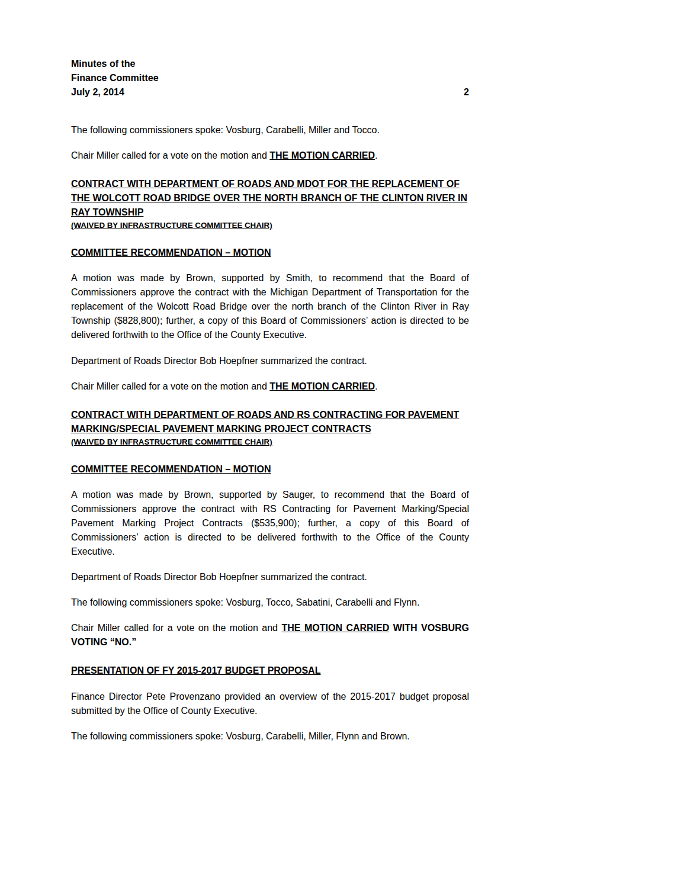Minutes of the
Finance Committee
July 2, 2014 2
The following commissioners spoke: Vosburg, Carabelli, Miller and Tocco.
Chair Miller called for a vote on the motion and THE MOTION CARRIED.
Contract with Department of Roads and MDOT for the Replacement of the Wolcott Road Bridge over the North Branch of the Clinton River in Ray Township
(Waived by Infrastructure Committee Chair)
Committee Recommendation – Motion
A motion was made by Brown, supported by Smith, to recommend that the Board of Commissioners approve the contract with the Michigan Department of Transportation for the replacement of the Wolcott Road Bridge over the north branch of the Clinton River in Ray Township ($828,800); further, a copy of this Board of Commissioners’ action is directed to be delivered forthwith to the Office of the County Executive.
Department of Roads Director Bob Hoepfner summarized the contract.
Chair Miller called for a vote on the motion and THE MOTION CARRIED.
Contract with Department of Roads and RS Contracting for Pavement Marking/Special Pavement Marking Project Contracts
(Waived by Infrastructure Committee Chair)
Committee Recommendation – Motion
A motion was made by Brown, supported by Sauger, to recommend that the Board of Commissioners approve the contract with RS Contracting for Pavement Marking/Special Pavement Marking Project Contracts ($535,900); further, a copy of this Board of Commissioners’ action is directed to be delivered forthwith to the Office of the County Executive.
Department of Roads Director Bob Hoepfner summarized the contract.
The following commissioners spoke: Vosburg, Tocco, Sabatini, Carabelli and Flynn.
Chair Miller called for a vote on the motion and THE MOTION CARRIED WITH VOSBURG VOTING “NO.”
Presentation of FY 2015-2017 Budget Proposal
Finance Director Pete Provenzano provided an overview of the 2015-2017 budget proposal submitted by the Office of County Executive.
The following commissioners spoke: Vosburg, Carabelli, Miller, Flynn and Brown.